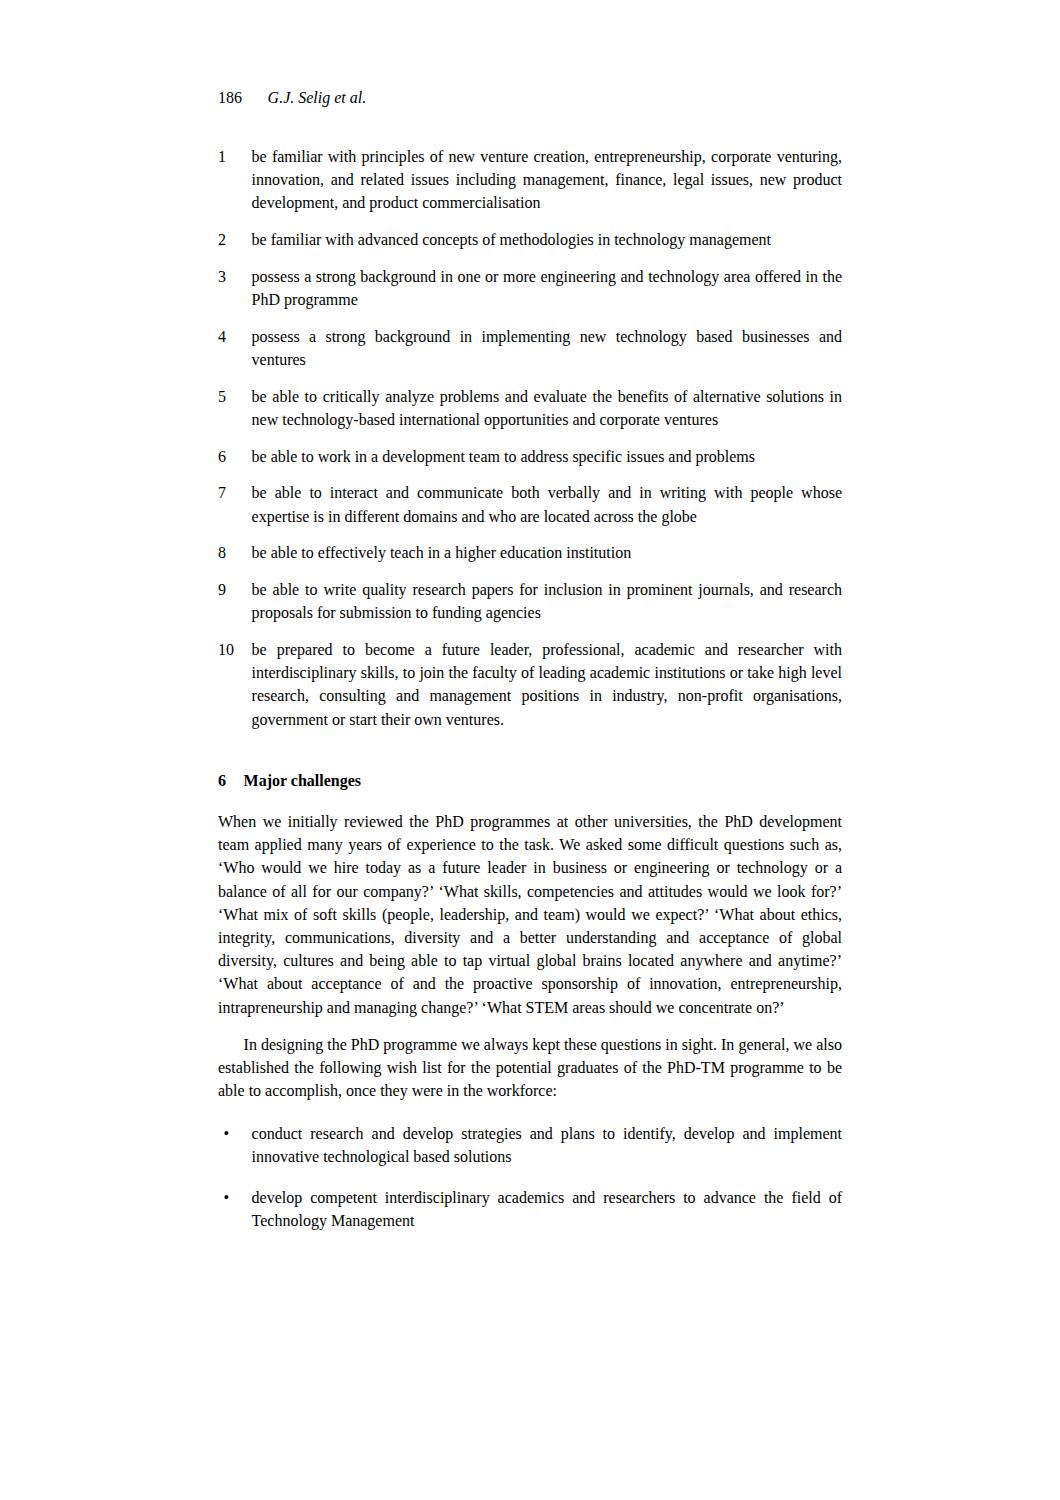186 G.J. Selig et al.
be familiar with principles of new venture creation, entrepreneurship, corporate venturing, innovation, and related issues including management, finance, legal issues, new product development, and product commercialisation
be familiar with advanced concepts of methodologies in technology management
possess a strong background in one or more engineering and technology area offered in the PhD programme
possess a strong background in implementing new technology based businesses and ventures
be able to critically analyze problems and evaluate the benefits of alternative solutions in new technology-based international opportunities and corporate ventures
be able to work in a development team to address specific issues and problems
be able to interact and communicate both verbally and in writing with people whose expertise is in different domains and who are located across the globe
be able to effectively teach in a higher education institution
be able to write quality research papers for inclusion in prominent journals, and research proposals for submission to funding agencies
be prepared to become a future leader, professional, academic and researcher with interdisciplinary skills, to join the faculty of leading academic institutions or take high level research, consulting and management positions in industry, non-profit organisations, government or start their own ventures.
6 Major challenges
When we initially reviewed the PhD programmes at other universities, the PhD development team applied many years of experience to the task. We asked some difficult questions such as, ‘Who would we hire today as a future leader in business or engineering or technology or a balance of all for our company?’ ‘What skills, competencies and attitudes would we look for?’ ‘What mix of soft skills (people, leadership, and team) would we expect?’ ‘What about ethics, integrity, communications, diversity and a better understanding and acceptance of global diversity, cultures and being able to tap virtual global brains located anywhere and anytime?’ ‘What about acceptance of and the proactive sponsorship of innovation, entrepreneurship, intrapreneurship and managing change?’ ‘What STEM areas should we concentrate on?’
In designing the PhD programme we always kept these questions in sight. In general, we also established the following wish list for the potential graduates of the PhD-TM programme to be able to accomplish, once they were in the workforce:
conduct research and develop strategies and plans to identify, develop and implement innovative technological based solutions
develop competent interdisciplinary academics and researchers to advance the field of Technology Management